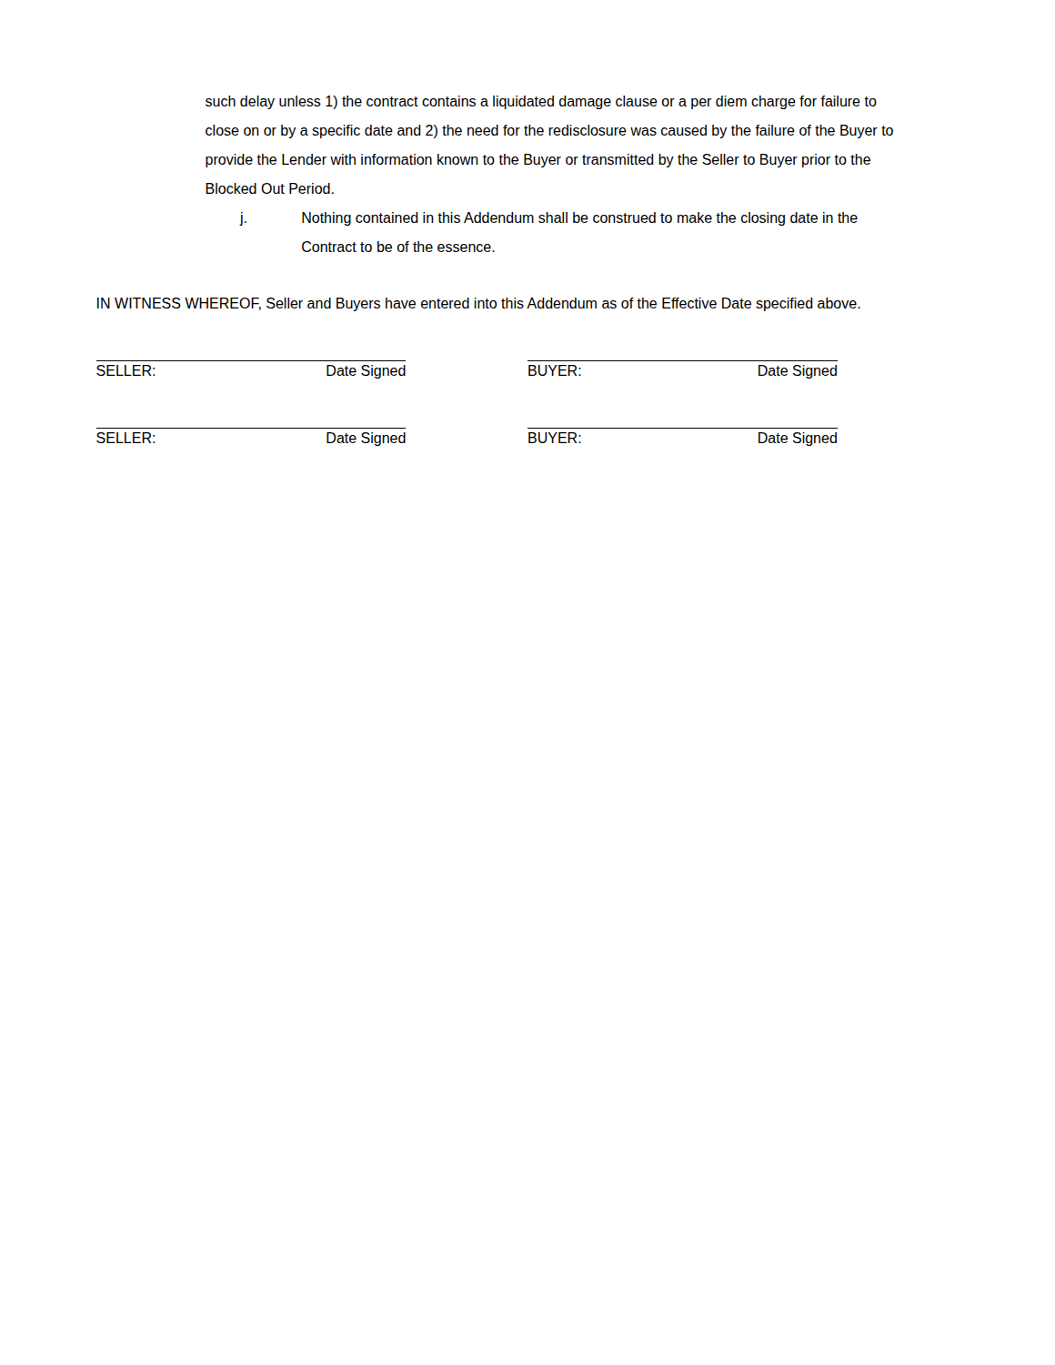such delay unless 1) the contract contains a liquidated damage clause or a per diem charge for failure to close on or by a specific date and 2) the need for the redisclosure was caused by the failure of the Buyer to provide the Lender with information known to the Buyer or transmitted by the Seller to Buyer prior to the Blocked Out Period.
j. Nothing contained in this Addendum shall be construed to make the closing date in the Contract to be of the essence.
IN WITNESS WHEREOF, Seller and Buyers have entered into this Addendum as of the Effective Date specified above.
| SELLER: Date Signed | BUYER: Date Signed |
| SELLER: Date Signed | BUYER: Date Signed |